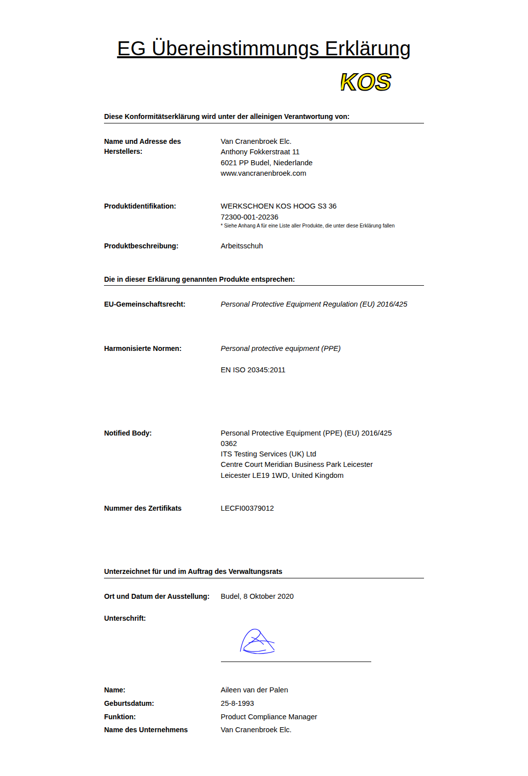EG Übereinstimmungs Erklärung
Diese Konformitätserklärung wird unter der alleinigen Verantwortung von:
KOS
Name und Adresse des Herstellers:
Van Cranenbroek Elc. Anthony Fokkerstraat 11 6021 PP Budel, Niederlande www.vancranenbroek.com
Produktidentifikation:
WERKSCHOEN KOS HOOG S3 36 72300-001-20236 * Siehe Anhang A für eine Liste aller Produkte, die unter diese Erklärung fallen
Produktbeschreibung:
Arbeitsschuh
Die in dieser Erklärung genannten Produkte entsprechen:
EU-Gemeinschaftsrecht:
Personal Protective Equipment Regulation (EU) 2016/425
Harmonisierte Normen:
Personal protective equipment (PPE) EN ISO 20345:2011
Notified Body:
Personal Protective Equipment (PPE) (EU) 2016/425 0362 ITS Testing Services (UK) Ltd Centre Court Meridian Business Park Leicester Leicester LE19 1WD, United Kingdom
Nummer des Zertifikats
LECFI00379012
Unterzeichnet für und im Auftrag des Verwaltungsrats
Ort und Datum der Ausstellung:
Budel, 8 Oktober 2020
Unterschrift:
Name:
Aileen van der Palen
Geburtsdatum:
25-8-1993
Funktion:
Product Compliance Manager
Name des Unternehmens
Van Cranenbroek Elc.